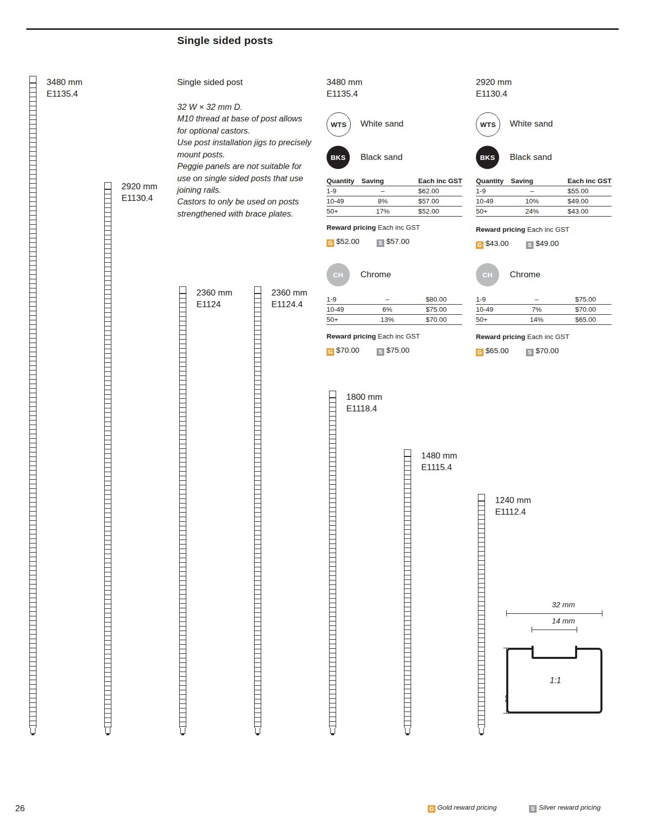Single sided posts
3480 mm
E1135.4
2920 mm
E1130.4
2360 mm
E1124
2360 mm
E1124.4
1800 mm
E1118.4
1480 mm
E1115.4
1240 mm
E1112.4
Single sided post
32 W × 32 mm D.
M10 thread at base of post allows for optional castors.
Use post installation jigs to precisely mount posts.
Peggie panels are not suitable for use on single sided posts that use joining rails.
Castors to only be used on posts strengthened with brace plates.
3480 mm
E1135.4
WTS
White sand
BKS
Black sand
| Quantity | Saving | Each inc GST |
| --- | --- | --- |
| 1-9 | – | $62.00 |
| 10-49 | 8% | $57.00 |
| 50+ | 17% | $52.00 |
Reward pricing Each inc GST
G$52.00 S$57.00
CH
Chrome
| 1-9 | – | $80.00 |
| 10-49 | 6% | $75.00 |
| 50+ | 13% | $70.00 |
Reward pricing Each inc GST
G$70.00 S$75.00
2920 mm
E1130.4
WTS
White sand
BKS
Black sand
| Quantity | Saving | Each inc GST |
| --- | --- | --- |
| 1-9 | – | $55.00 |
| 10-49 | 10% | $49.00 |
| 50+ | 24% | $43.00 |
Reward pricing Each inc GST
G$43.00 S$49.00
CH
Chrome
| 1-9 | – | $75.00 |
| 10-49 | 7% | $70.00 |
| 50+ | 14% | $65.00 |
Reward pricing Each inc GST
G$65.00 S$70.00
32 mm
14 mm
32 mm
1:1
26
GGold reward pricing
SSilver reward pricing